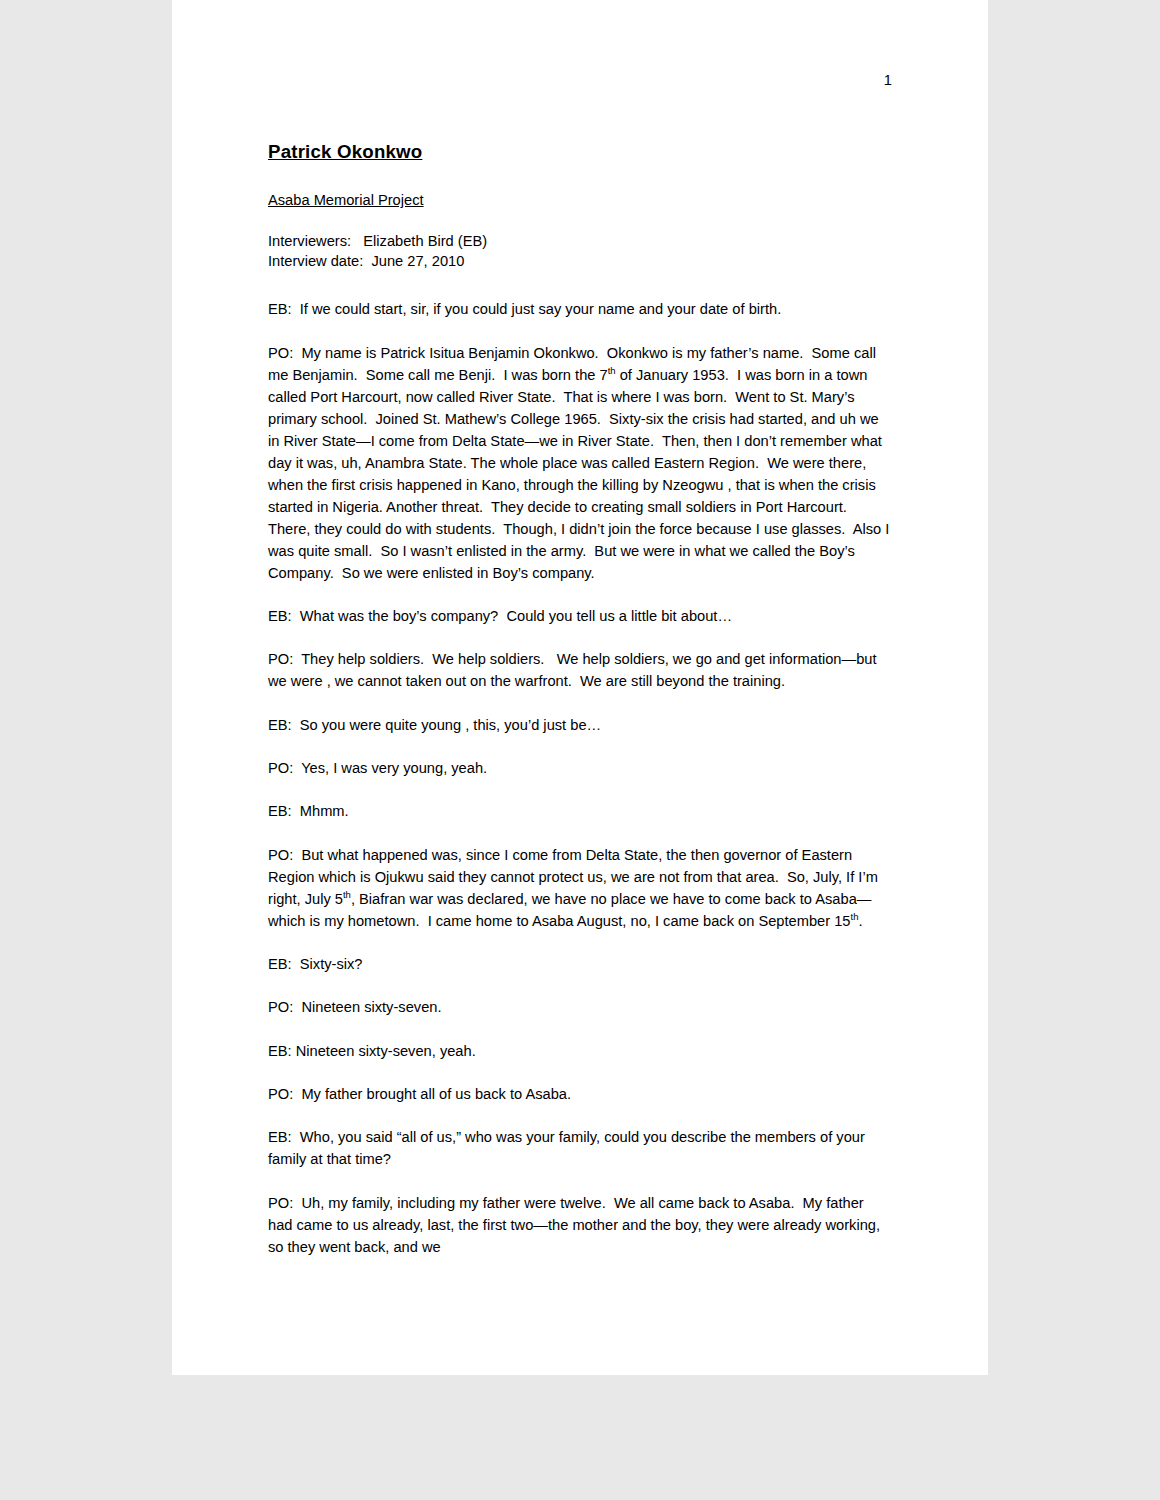1
Patrick Okonkwo
Asaba Memorial Project
Interviewers: Elizabeth Bird (EB)
Interview date: June 27, 2010
EB: If we could start, sir, if you could just say your name and your date of birth.
PO: My name is Patrick Isitua Benjamin Okonkwo. Okonkwo is my father’s name. Some call me Benjamin. Some call me Benji. I was born the 7th of January 1953. I was born in a town called Port Harcourt, now called River State. That is where I was born. Went to St. Mary’s primary school. Joined St. Mathew’s College 1965. Sixty-six the crisis had started, and uh we in River State—I come from Delta State—we in River State. Then, then I don’t remember what day it was, uh, Anambra State. The whole place was called Eastern Region. We were there, when the first crisis happened in Kano, through the killing by Nzeogwu , that is when the crisis started in Nigeria. Another threat. They decide to creating small soldiers in Port Harcourt. There, they could do with students. Though, I didn’t join the force because I use glasses. Also I was quite small. So I wasn’t enlisted in the army. But we were in what we called the Boy’s Company. So we were enlisted in Boy’s company.
EB: What was the boy’s company? Could you tell us a little bit about…
PO: They help soldiers. We help soldiers. We help soldiers, we go and get information—but we were , we cannot taken out on the warfront. We are still beyond the training.
EB: So you were quite young , this, you’d just be…
PO: Yes, I was very young, yeah.
EB: Mhmm.
PO: But what happened was, since I come from Delta State, the then governor of Eastern Region which is Ojukwu said they cannot protect us, we are not from that area. So, July, If I’m right, July 5th, Biafran war was declared, we have no place we have to come back to Asaba—which is my hometown. I came home to Asaba August, no, I came back on September 15th.
EB: Sixty-six?
PO: Nineteen sixty-seven.
EB: Nineteen sixty-seven, yeah.
PO: My father brought all of us back to Asaba.
EB: Who, you said “all of us,” who was your family, could you describe the members of your family at that time?
PO: Uh, my family, including my father were twelve. We all came back to Asaba. My father had came to us already, last, the first two—the mother and the boy, they were already working, so they went back, and we